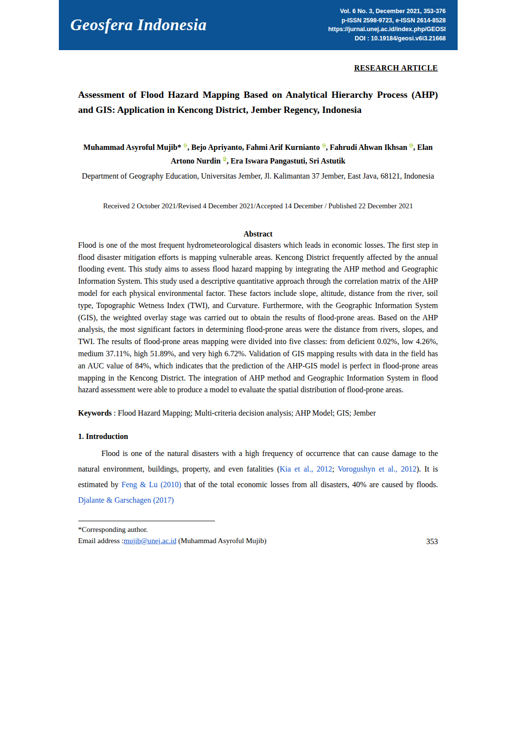Geosfera Indonesia
Vol. 6 No. 3, December 2021, 353-376
p-ISSN 2598-9723, e-ISSN 2614-8528
https://jurnal.unej.ac.id/index.php/GEOSI
DOI : 10.19184/geosi.v6i3.21668
RESEARCH ARTICLE
Assessment of Flood Hazard Mapping Based on Analytical Hierarchy Process (AHP) and GIS: Application in Kencong District, Jember Regency, Indonesia
Muhammad Asyroful Mujib* iD, Bejo Apriyanto, Fahmi Arif Kurnianto iD, Fahrudi Ahwan Ikhsan iD, Elan Artono Nurdin iD, Era Iswara Pangastuti, Sri Astutik
Department of Geography Education, Universitas Jember, Jl. Kalimantan 37 Jember, East Java, 68121, Indonesia
Received 2 October 2021/Revised 4 December 2021/Accepted 14 December / Published 22 December 2021
Abstract
Flood is one of the most frequent hydrometeorological disasters which leads in economic losses. The first step in flood disaster mitigation efforts is mapping vulnerable areas. Kencong District frequently affected by the annual flooding event. This study aims to assess flood hazard mapping by integrating the AHP method and Geographic Information System. This study used a descriptive quantitative approach through the correlation matrix of the AHP model for each physical environmental factor. These factors include slope, altitude, distance from the river, soil type, Topographic Wetness Index (TWI), and Curvature. Furthermore, with the Geographic Information System (GIS), the weighted overlay stage was carried out to obtain the results of flood-prone areas. Based on the AHP analysis, the most significant factors in determining flood-prone areas were the distance from rivers, slopes, and TWI. The results of flood-prone areas mapping were divided into five classes: from deficient 0.02%, low 4.26%, medium 37.11%, high 51.89%, and very high 6.72%. Validation of GIS mapping results with data in the field has an AUC value of 84%, which indicates that the prediction of the AHP-GIS model is perfect in flood-prone areas mapping in the Kencong District. The integration of AHP method and Geographic Information System in flood hazard assessment were able to produce a model to evaluate the spatial distribution of flood-prone areas.
Keywords : Flood Hazard Mapping; Multi-criteria decision analysis; AHP Model; GIS; Jember
1. Introduction
Flood is one of the natural disasters with a high frequency of occurrence that can cause damage to the natural environment, buildings, property, and even fatalities (Kia et al., 2012; Vorogushyn et al., 2012). It is estimated by Feng & Lu (2010) that of the total economic losses from all disasters, 40% are caused by floods. Djalante & Garschagen (2017)
*Corresponding author.
Email address :mujib@unej.ac.id (Muhammad Asyroful Mujib)
353